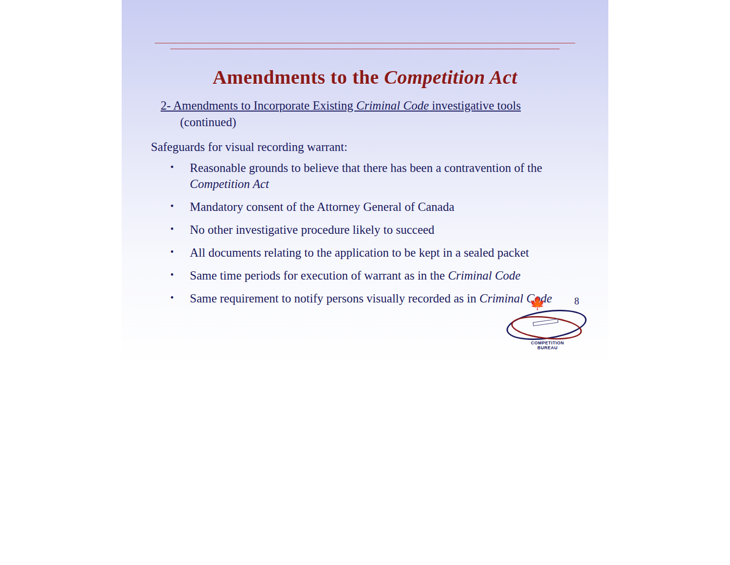Amendments to the Competition Act
2- Amendments to Incorporate Existing Criminal Code investigative tools (continued)
Safeguards for visual recording warrant:
Reasonable grounds to believe that there has been a contravention of the Competition Act
Mandatory consent of the Attorney General of Canada
No other investigative procedure likely to succeed
All documents relating to the application to be kept in a sealed packet
Same time periods for execution of warrant as in the Criminal Code
Same requirement to notify persons visually recorded as in Criminal Code
8
🍁
COMPETITION
BUREAU